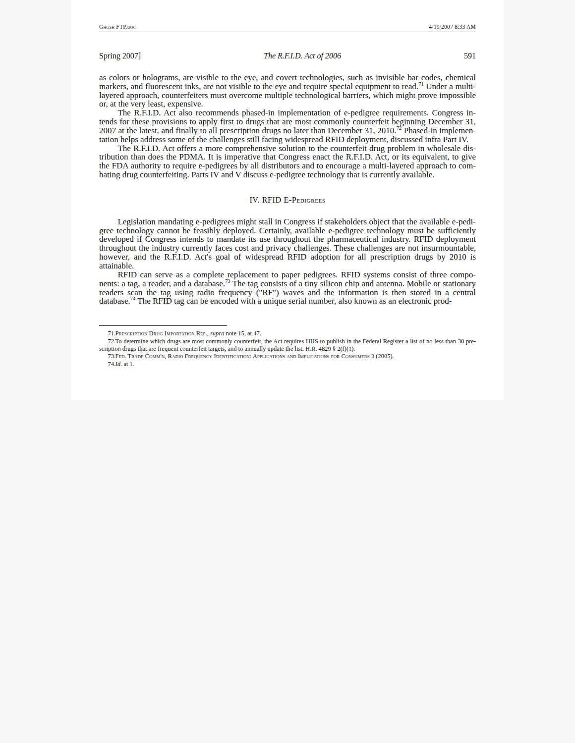Ghosh FTP.doc 4/19/2007 8:33 AM
Spring 2007] The R.F.I.D. Act of 2006 591
as colors or holograms, are visible to the eye, and covert technologies, such as invisible bar codes, chemical markers, and fluorescent inks, are not visible to the eye and require special equipment to read.71 Under a multi-layered approach, counterfeiters must overcome multiple technological barriers, which might prove impossible or, at the very least, expensive.
The R.F.I.D. Act also recommends phased-in implementation of e-pedigree requirements. Congress intends for these provisions to apply first to drugs that are most commonly counterfeit beginning December 31, 2007 at the latest, and finally to all prescription drugs no later than December 31, 2010.72 Phased-in implementation helps address some of the challenges still facing widespread RFID deployment, discussed infra Part IV.
The R.F.I.D. Act offers a more comprehensive solution to the counterfeit drug problem in wholesale distribution than does the PDMA. It is imperative that Congress enact the R.F.I.D. Act, or its equivalent, to give the FDA authority to require e-pedigrees by all distributors and to encourage a multi-layered approach to combating drug counterfeiting. Parts IV and V discuss e-pedigree technology that is currently available.
IV. RFID E-Pedigrees
Legislation mandating e-pedigrees might stall in Congress if stakeholders object that the available e-pedigree technology cannot be feasibly deployed. Certainly, available e-pedigree technology must be sufficiently developed if Congress intends to mandate its use throughout the pharmaceutical industry. RFID deployment throughout the industry currently faces cost and privacy challenges. These challenges are not insurmountable, however, and the R.F.I.D. Act's goal of widespread RFID adoption for all prescription drugs by 2010 is attainable.
RFID can serve as a complete replacement to paper pedigrees. RFID systems consist of three components: a tag, a reader, and a database.73 The tag consists of a tiny silicon chip and antenna. Mobile or stationary readers scan the tag using radio frequency ("RF") waves and the information is then stored in a central database.74 The RFID tag can be encoded with a unique serial number, also known as an electronic prod-
71. Prescription Drug Importation Rep., supra note 15, at 47.
72. To determine which drugs are most commonly counterfeit, the Act requires HHS to publish in the Federal Register a list of no less than 30 prescription drugs that are frequent counterfeit targets, and to annually update the list. H.R. 4829 § 2(f)(1).
73. Fed. Trade Comm'n, Radio Frequency Identification: Applications and Implications for Consumers 3 (2005).
74. Id. at 1.